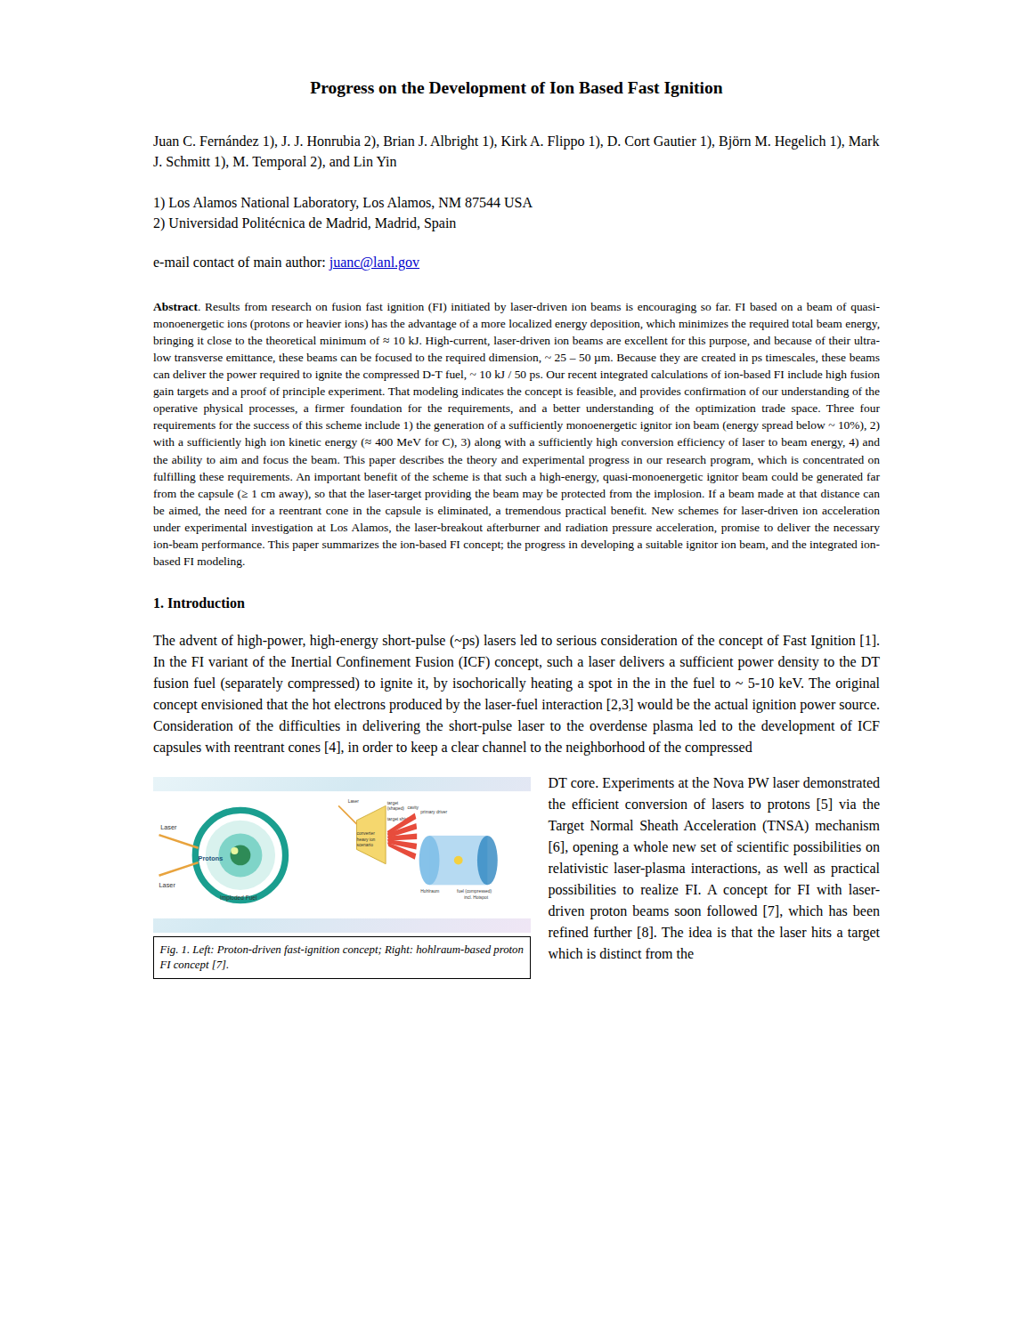Progress on the Development of Ion Based Fast Ignition
Juan C. Fernández 1), J. J. Honrubia 2), Brian J. Albright 1), Kirk A. Flippo 1), D. Cort Gautier 1), Björn M. Hegelich 1), Mark J. Schmitt 1), M. Temporal 2), and Lin Yin
1) Los Alamos National Laboratory, Los Alamos, NM 87544 USA
2) Universidad Politécnica de Madrid, Madrid, Spain
e-mail contact of main author: juanc@lanl.gov
Abstract. Results from research on fusion fast ignition (FI) initiated by laser-driven ion beams is encouraging so far. FI based on a beam of quasi-monoenergetic ions (protons or heavier ions) has the advantage of a more localized energy deposition, which minimizes the required total beam energy, bringing it close to the theoretical minimum of ≈ 10 kJ. High-current, laser-driven ion beams are excellent for this purpose, and because of their ultra-low transverse emittance, these beams can be focused to the required dimension, ~ 25 – 50 µm. Because they are created in ps timescales, these beams can deliver the power required to ignite the compressed D-T fuel, ~ 10 kJ / 50 ps. Our recent integrated calculations of ion-based FI include high fusion gain targets and a proof of principle experiment. That modeling indicates the concept is feasible, and provides confirmation of our understanding of the operative physical processes, a firmer foundation for the requirements, and a better understanding of the optimization trade space. Three four requirements for the success of this scheme include 1) the generation of a sufficiently monoenergetic ignitor ion beam (energy spread below ~ 10%), 2) with a sufficiently high ion kinetic energy (≈ 400 MeV for C), 3) along with a sufficiently high conversion efficiency of laser to beam energy, 4) and the ability to aim and focus the beam. This paper describes the theory and experimental progress in our research program, which is concentrated on fulfilling these requirements. An important benefit of the scheme is that such a high-energy, quasi-monoenergetic ignitor beam could be generated far from the capsule (≥ 1 cm away), so that the laser-target providing the beam may be protected from the implosion. If a beam made at that distance can be aimed, the need for a reentrant cone in the capsule is eliminated, a tremendous practical benefit. New schemes for laser-driven ion acceleration under experimental investigation at Los Alamos, the laser-breakout afterburner and radiation pressure acceleration, promise to deliver the necessary ion-beam performance. This paper summarizes the ion-based FI concept; the progress in developing a suitable ignitor ion beam, and the integrated ion-based FI modeling.
1. Introduction
The advent of high-power, high-energy short-pulse (~ps) lasers led to serious consideration of the concept of Fast Ignition [1]. In the FI variant of the Inertial Confinement Fusion (ICF) concept, such a laser delivers a sufficient power density to the DT fusion fuel (separately compressed) to ignite it, by isochorically heating a spot in the in the fuel to ~ 5-10 keV. The original concept envisioned that the hot electrons produced by the laser-fuel interaction [2,3] would be the actual ignition power source. Consideration of the difficulties in delivering the short-pulse laser to the overdense plasma led to the development of ICF capsules with reentrant cones [4], in order to keep a clear channel to the neighborhood of the compressed
Laser Laser Protons Imploded Fuel Laser target (shaped) target shield cavity primary driver Hohlraum fuel (compressed) incl. Hotspot converter heavy ion scenario
Fig. 1. Left: Proton-driven fast-ignition concept; Right: hohlraum-based proton FI concept [7].
DT core. Experiments at the Nova PW laser demonstrated the efficient conversion of lasers to protons [5] via the Target Normal Sheath Acceleration (TNSA) mechanism [6], opening a whole new set of scientific possibilities on relativistic laser-plasma interactions, as well as practical possibilities to realize FI. A concept for FI with laser-driven proton beams soon followed [7], which has been refined further [8]. The idea is that the laser hits a target which is distinct from the